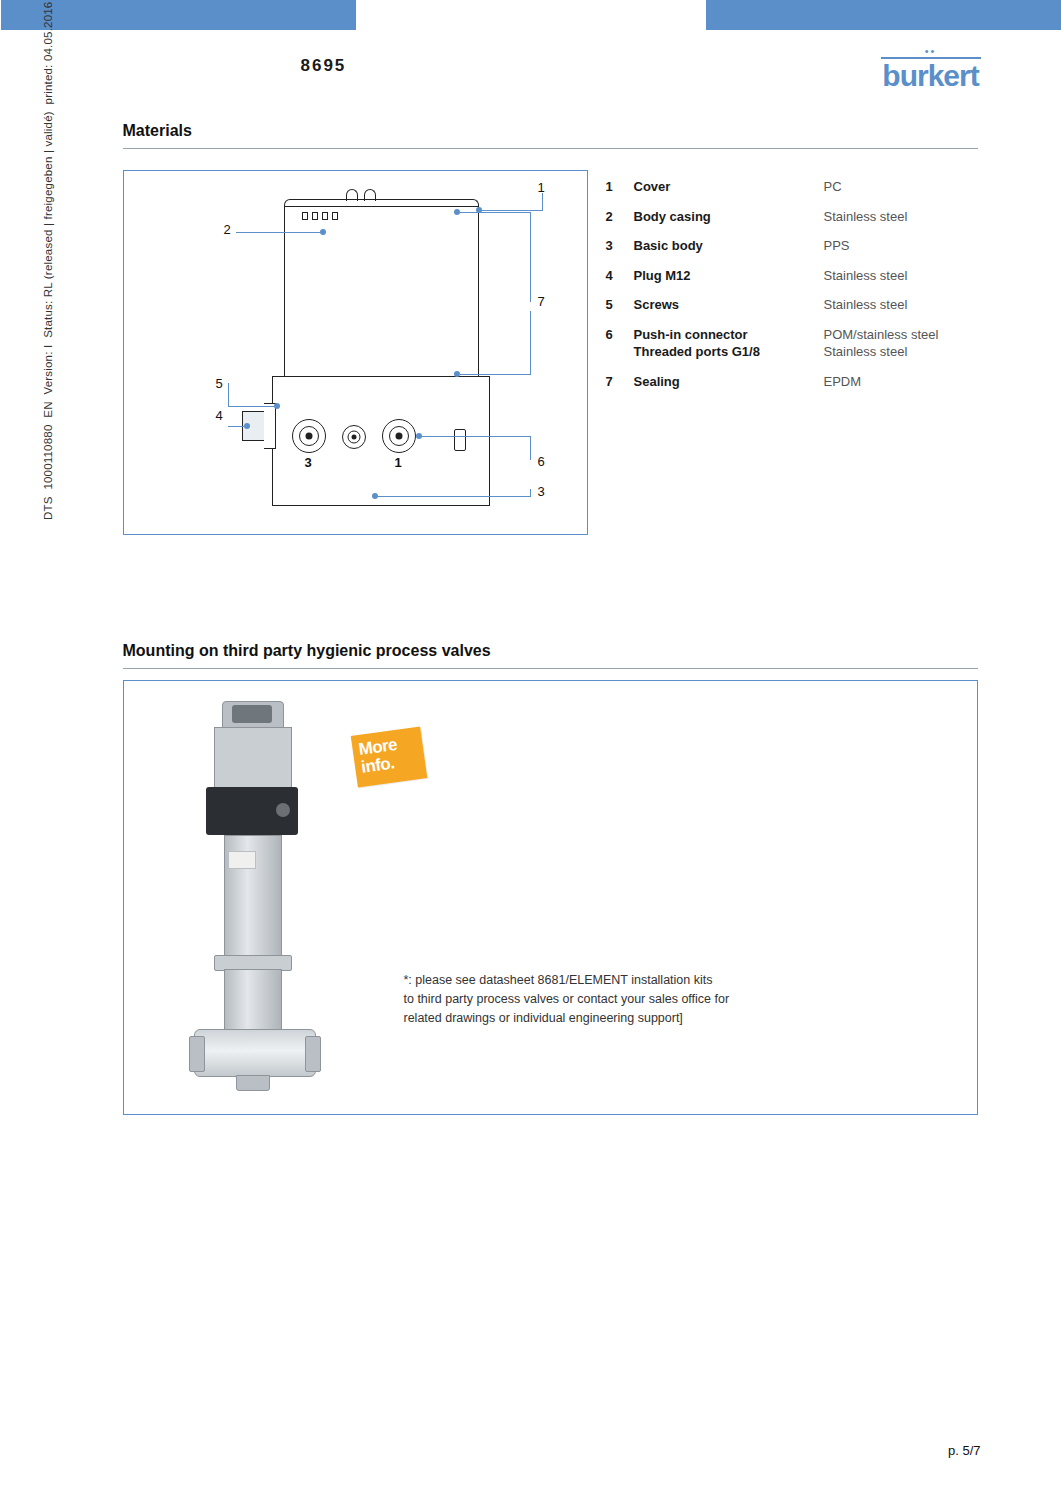8695
••
burkert
DTS 1000110880 EN Version: I Status: RL (released | freigegeben | validé) printed: 04.05.2016
Materials
3
1
1
2
7
5
4
6
3
| 1 | Cover | PC |
| 2 | Body casing | Stainless steel |
| 3 | Basic body | PPS |
| 4 | Plug M12 | Stainless steel |
| 5 | Screws | Stainless steel |
| 6 | Push-in connector Threaded ports G1/8 | POM/stainless steel Stainless steel |
| 7 | Sealing | EPDM |
Mounting on third party hygienic process valves
More
info.
*: please see datasheet 8681/ELEMENT installation kits
to third party process valves or contact your sales office for
related drawings or individual engineering support]
p. 5/7